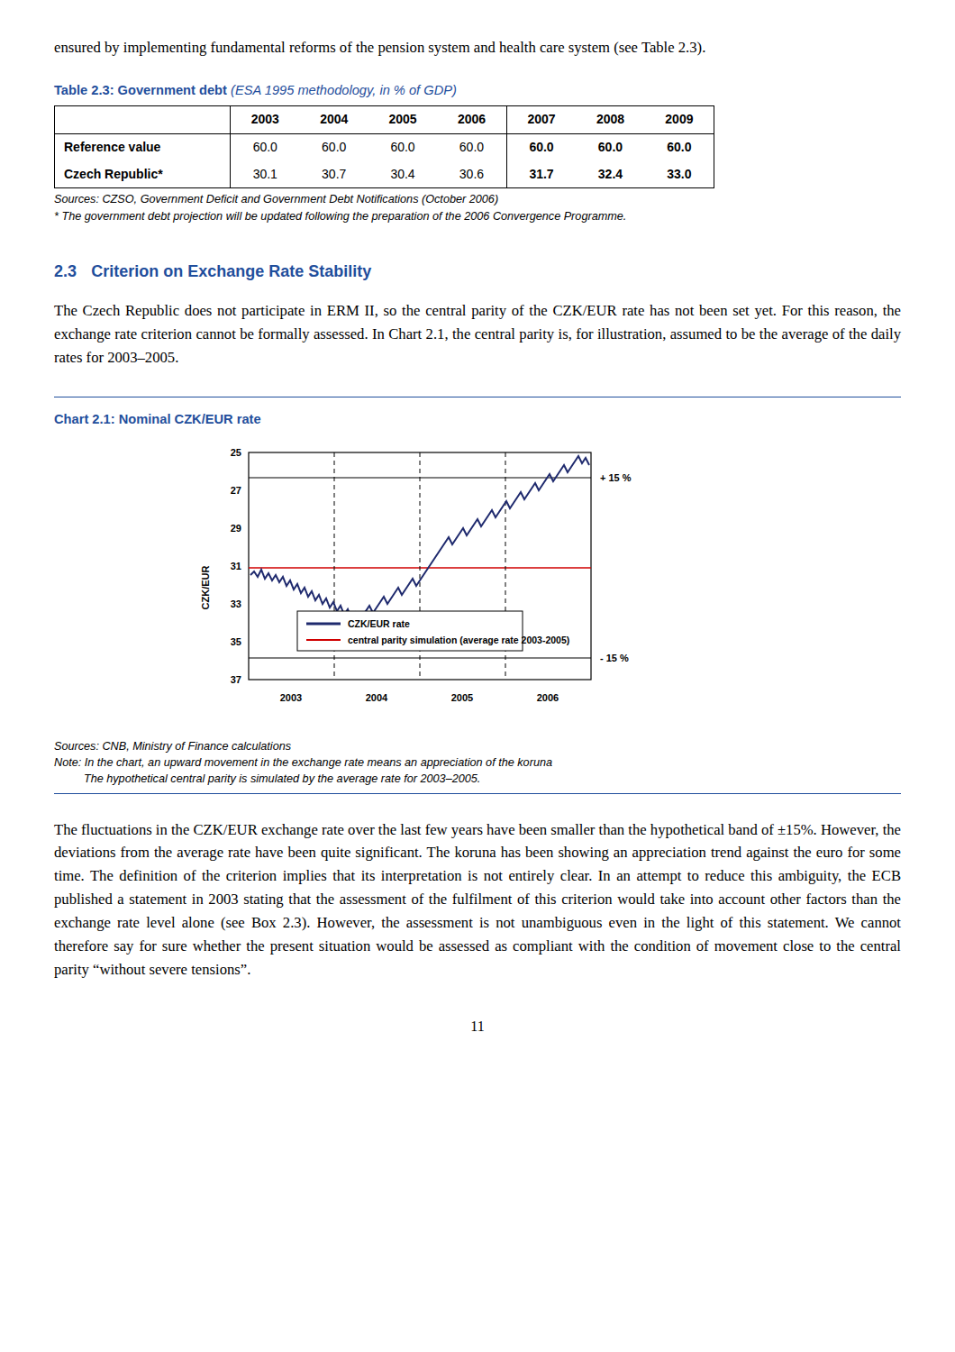ensured by implementing fundamental reforms of the pension system and health care system (see Table 2.3).
Table 2.3: Government debt (ESA 1995 methodology, in % of GDP)
| | 2003 | 2004 | 2005 | 2006 | 2007 | 2008 | 2009 |
| --- | --- | --- | --- | --- | --- | --- | --- |
| Reference value | 60.0 | 60.0 | 60.0 | 60.0 | 60.0 | 60.0 | 60.0 |
| Czech Republic* | 30.1 | 30.7 | 30.4 | 30.6 | 31.7 | 32.4 | 33.0 |
Sources: CZSO, Government Deficit and Government Debt Notifications (October 2006)
* The government debt projection will be updated following the preparation of the 2006 Convergence Programme.
2.3 Criterion on Exchange Rate Stability
The Czech Republic does not participate in ERM II, so the central parity of the CZK/EUR rate has not been set yet. For this reason, the exchange rate criterion cannot be formally assessed. In Chart 2.1, the central parity is, for illustration, assumed to be the average of the daily rates for 2003–2005.
Chart 2.1: Nominal CZK/EUR rate
CZK/EUR 25 27 29 31 33 35 37 CZK/EUR rate central parity simulation (average rate 2003-2005) + 15 % - 15 % 2003 2004 2005 2006
Sources: CNB, Ministry of Finance calculations
Note: In the chart, an upward movement in the exchange rate means an appreciation of the koruna
The hypothetical central parity is simulated by the average rate for 2003–2005.
The fluctuations in the CZK/EUR exchange rate over the last few years have been smaller than the hypothetical band of ±15%. However, the deviations from the average rate have been quite significant. The koruna has been showing an appreciation trend against the euro for some time. The definition of the criterion implies that its interpretation is not entirely clear. In an attempt to reduce this ambiguity, the ECB published a statement in 2003 stating that the assessment of the fulfilment of this criterion would take into account other factors than the exchange rate level alone (see Box 2.3). However, the assessment is not unambiguous even in the light of this statement. We cannot therefore say for sure whether the present situation would be assessed as compliant with the condition of movement close to the central parity “without severe tensions”.
11